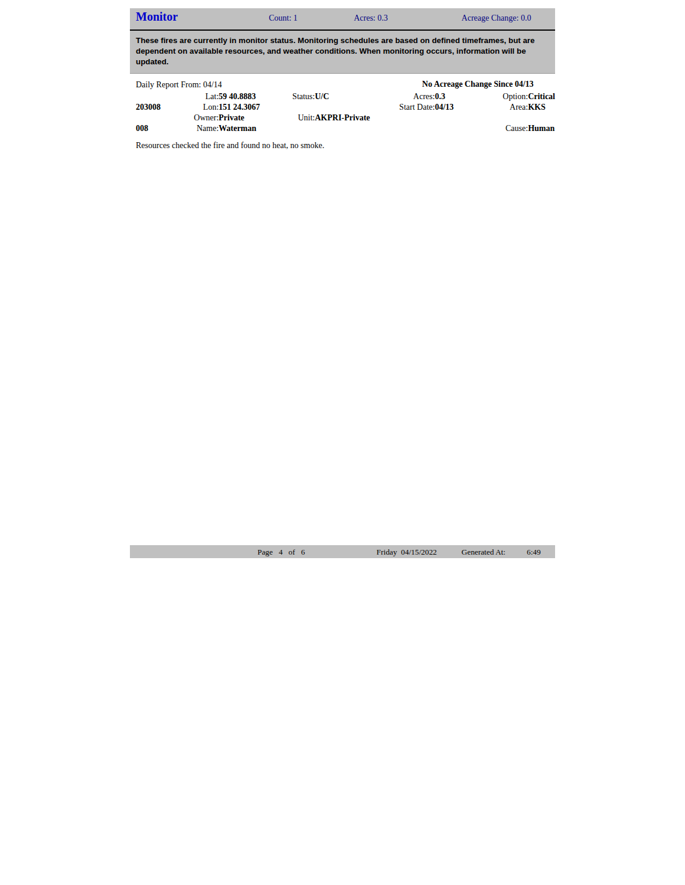Monitor Count: 1 Acres: 0.3 Acreage Change: 0.0
These fires are currently in monitor status. Monitoring schedules are based on defined timeframes, but are dependent on available resources, and weather conditions. When monitoring occurs, information will be updated.
Daily Report From: 04/14 No Acreage Change Since 04/13
| | Lat: | 59 40.8883 | Status: | U/C | Acres: | 0.3 | Option: | Critical |
| 203008 | Lon: | 151 24.3067 | | | Start Date: | 04/13 | Area: | KKS |
| | Owner: | Private | Unit: | AKPRI-Private | | | | |
| 008 | Name: | Waterman | | | | | Cause: | Human |
Resources checked the fire and found no heat, no smoke.
Page 4 of 6 Friday 04/15/2022 Generated At: 6:49